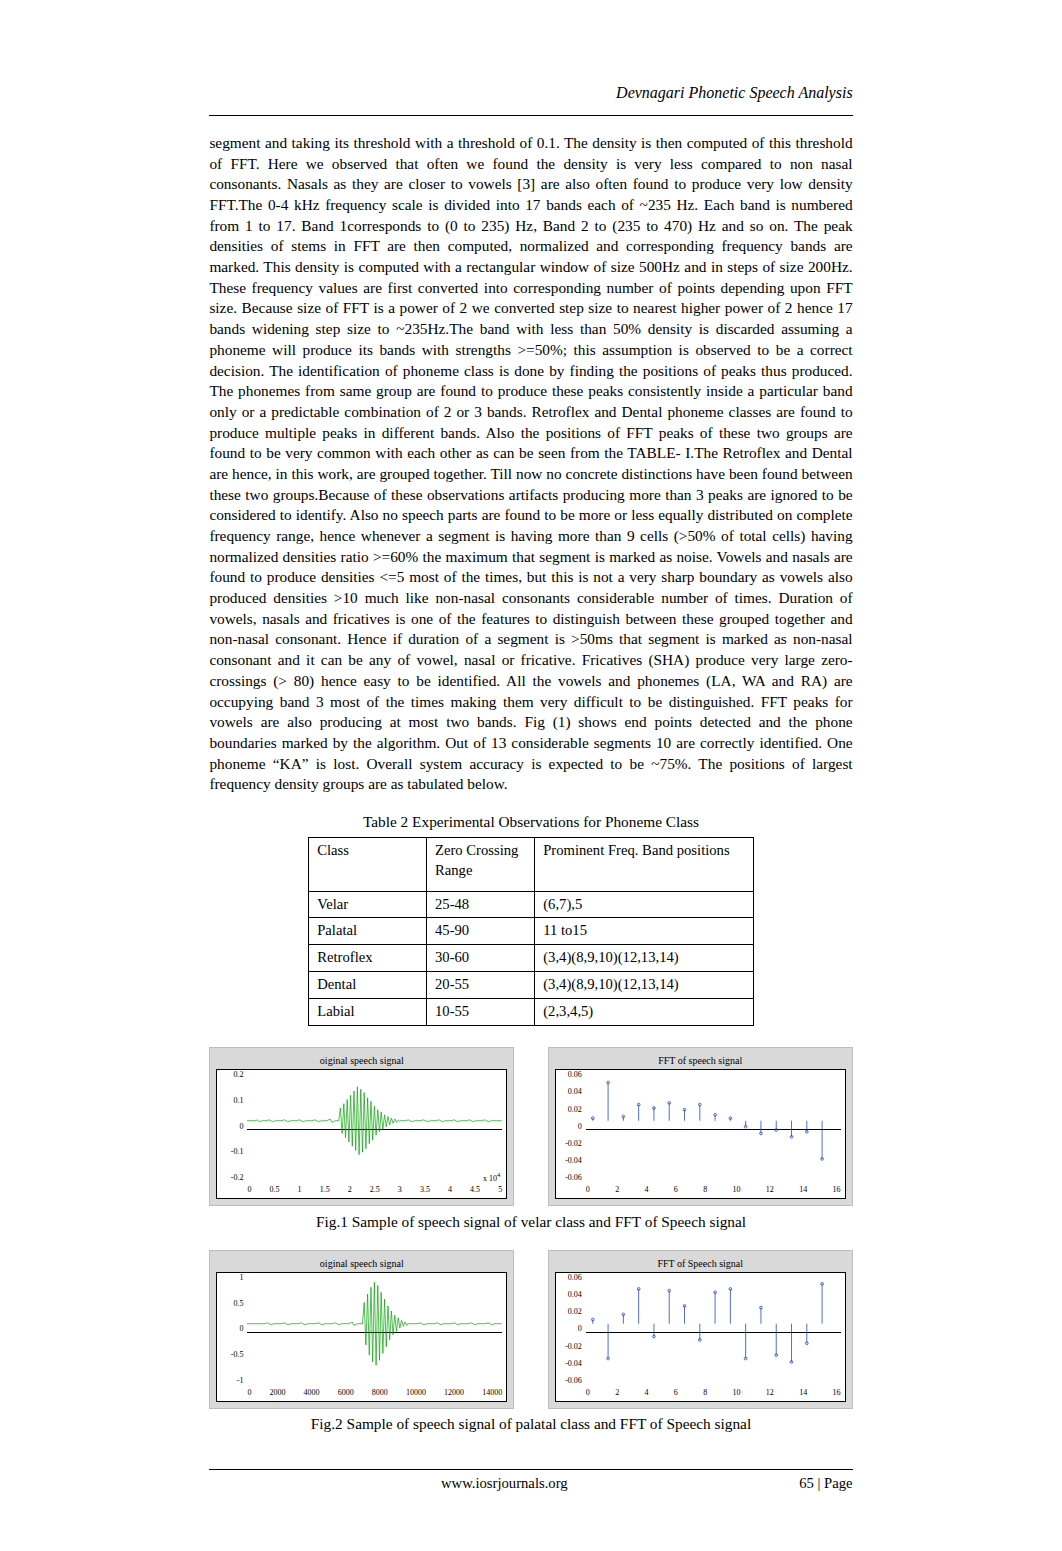Devnagari Phonetic Speech Analysis
segment and taking its threshold with a threshold of 0.1. The density is then computed of this threshold of FFT. Here we observed that often we found the density is very less compared to non nasal consonants. Nasals as they are closer to vowels [3] are also often found to produce very low density FFT.The 0-4 kHz frequency scale is divided into 17 bands each of ~235 Hz. Each band is numbered from 1 to 17. Band 1corresponds to (0 to 235) Hz, Band 2 to (235 to 470) Hz and so on. The peak densities of stems in FFT are then computed, normalized and corresponding frequency bands are marked. This density is computed with a rectangular window of size 500Hz and in steps of size 200Hz. These frequency values are first converted into corresponding number of points depending upon FFT size. Because size of FFT is a power of 2 we converted step size to nearest higher power of 2 hence 17 bands widening step size to ~235Hz.The band with less than 50% density is discarded assuming a phoneme will produce its bands with strengths >=50%; this assumption is observed to be a correct decision. The identification of phoneme class is done by finding the positions of peaks thus produced. The phonemes from same group are found to produce these peaks consistently inside a particular band only or a predictable combination of 2 or 3 bands. Retroflex and Dental phoneme classes are found to produce multiple peaks in different bands. Also the positions of FFT peaks of these two groups are found to be very common with each other as can be seen from the TABLE- I.The Retroflex and Dental are hence, in this work, are grouped together. Till now no concrete distinctions have been found between these two groups.Because of these observations artifacts producing more than 3 peaks are ignored to be considered to identify. Also no speech parts are found to be more or less equally distributed on complete frequency range, hence whenever a segment is having more than 9 cells (>50% of total cells) having normalized densities ratio >=60% the maximum that segment is marked as noise. Vowels and nasals are found to produce densities <=5 most of the times, but this is not a very sharp boundary as vowels also produced densities >10 much like non-nasal consonants considerable number of times. Duration of vowels, nasals and fricatives is one of the features to distinguish between these grouped together and non-nasal consonant. Hence if duration of a segment is >50ms that segment is marked as non-nasal consonant and it can be any of vowel, nasal or fricative. Fricatives (SHA) produce very large zero-crossings (> 80) hence easy to be identified. All the vowels and phonemes (LA, WA and RA) are occupying band 3 most of the times making them very difficult to be distinguished. FFT peaks for vowels are also producing at most two bands. Fig (1) shows end points detected and the phone boundaries marked by the algorithm. Out of 13 considerable segments 10 are correctly identified. One phoneme “KA” is lost. Overall system accuracy is expected to be ~75%. The positions of largest frequency density groups are as tabulated below.
Table 2 Experimental Observations for Phoneme Class
| Class | Zero Crossing Range | Prominent Freq. Band positions |
| --- | --- | --- |
| Velar | 25-48 | (6,7),5 |
| Palatal | 45-90 | 11 to15 |
| Retroflex | 30-60 | (3,4)(8,9,10)(12,13,14) |
| Dental | 20-55 | (3,4)(8,9,10)(12,13,14) |
| Labial | 10-55 | (2,3,4,5) |
oiginal speech signal
0.20.10-0.1-0.2
00.511.522.533.544.55
x 104
FFT of speech signal
0.060.040.020-0.02-0.04-0.06
0246810121416
Fig.1 Sample of speech signal of velar class and FFT of Speech signal
oiginal speech signal
10.50-0.5-1
02000400060008000100001200014000
FFT of Speech signal
0.060.040.020-0.02-0.04-0.06
0246810121416
Fig.2 Sample of speech signal of palatal class and FFT of Speech signal
www.iosrjournals.org 65 | Page